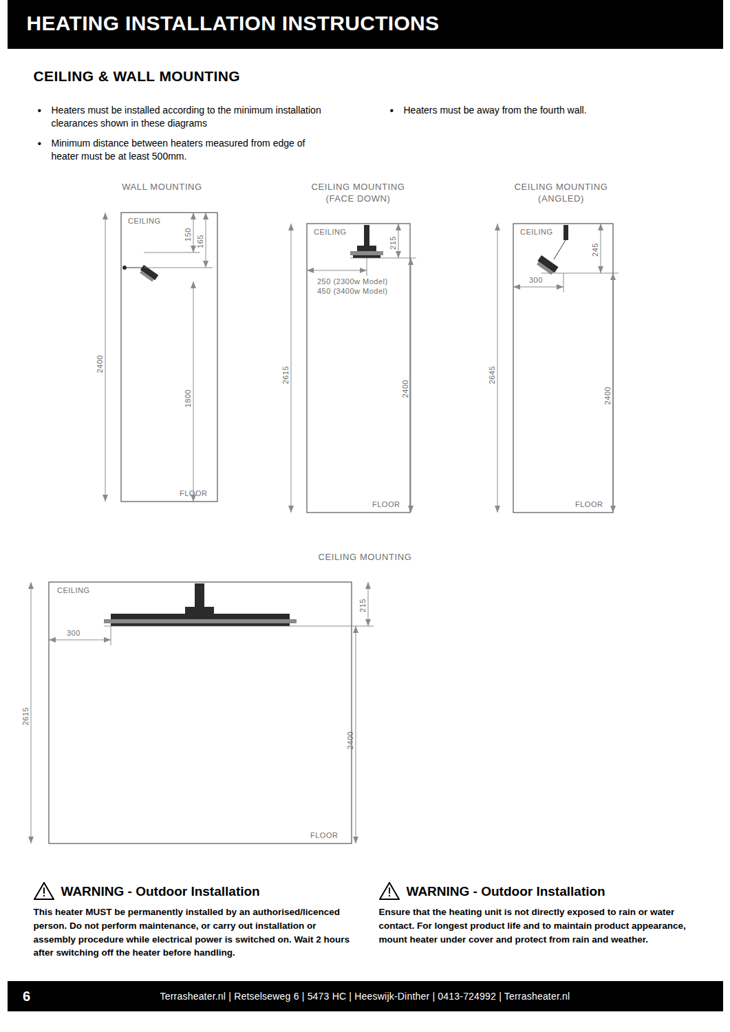Heating Installation Instructions
Ceiling & Wall Mounting
Heaters must be installed according to the minimum installation clearances shown in these diagrams
Minimum distance between heaters measured from edge of heater must be at least 500mm.
Heaters must be away from the fourth wall.
Wall Mounting
CEILING FLOOR 2400 150 165 1800
Ceiling Mounting
(Face Down)
CEILING FLOOR 2615 215 2400 250 (2300w Model) 450 (3400w Model)
Ceiling Mounting
(Angled)
CEILING FLOOR 2645 245 2400 300
Ceiling Mounting
CEILING FLOOR 2615 215 2400 300
WARNING - Outdoor Installation
This heater MUST be permanently installed by an authorised/licenced person. Do not perform maintenance, or carry out installation or assembly procedure while electrical power is switched on. Wait 2 hours after switching off the heater before handling.
WARNING - Outdoor Installation
Ensure that the heating unit is not directly exposed to rain or water contact. For longest product life and to maintain product appearance, mount heater under cover and protect from rain and weather.
6
Terrasheater.nl | Retselseweg 6 | 5473 HC | Heeswijk-Dinther | 0413-724992 | Terrasheater.nl